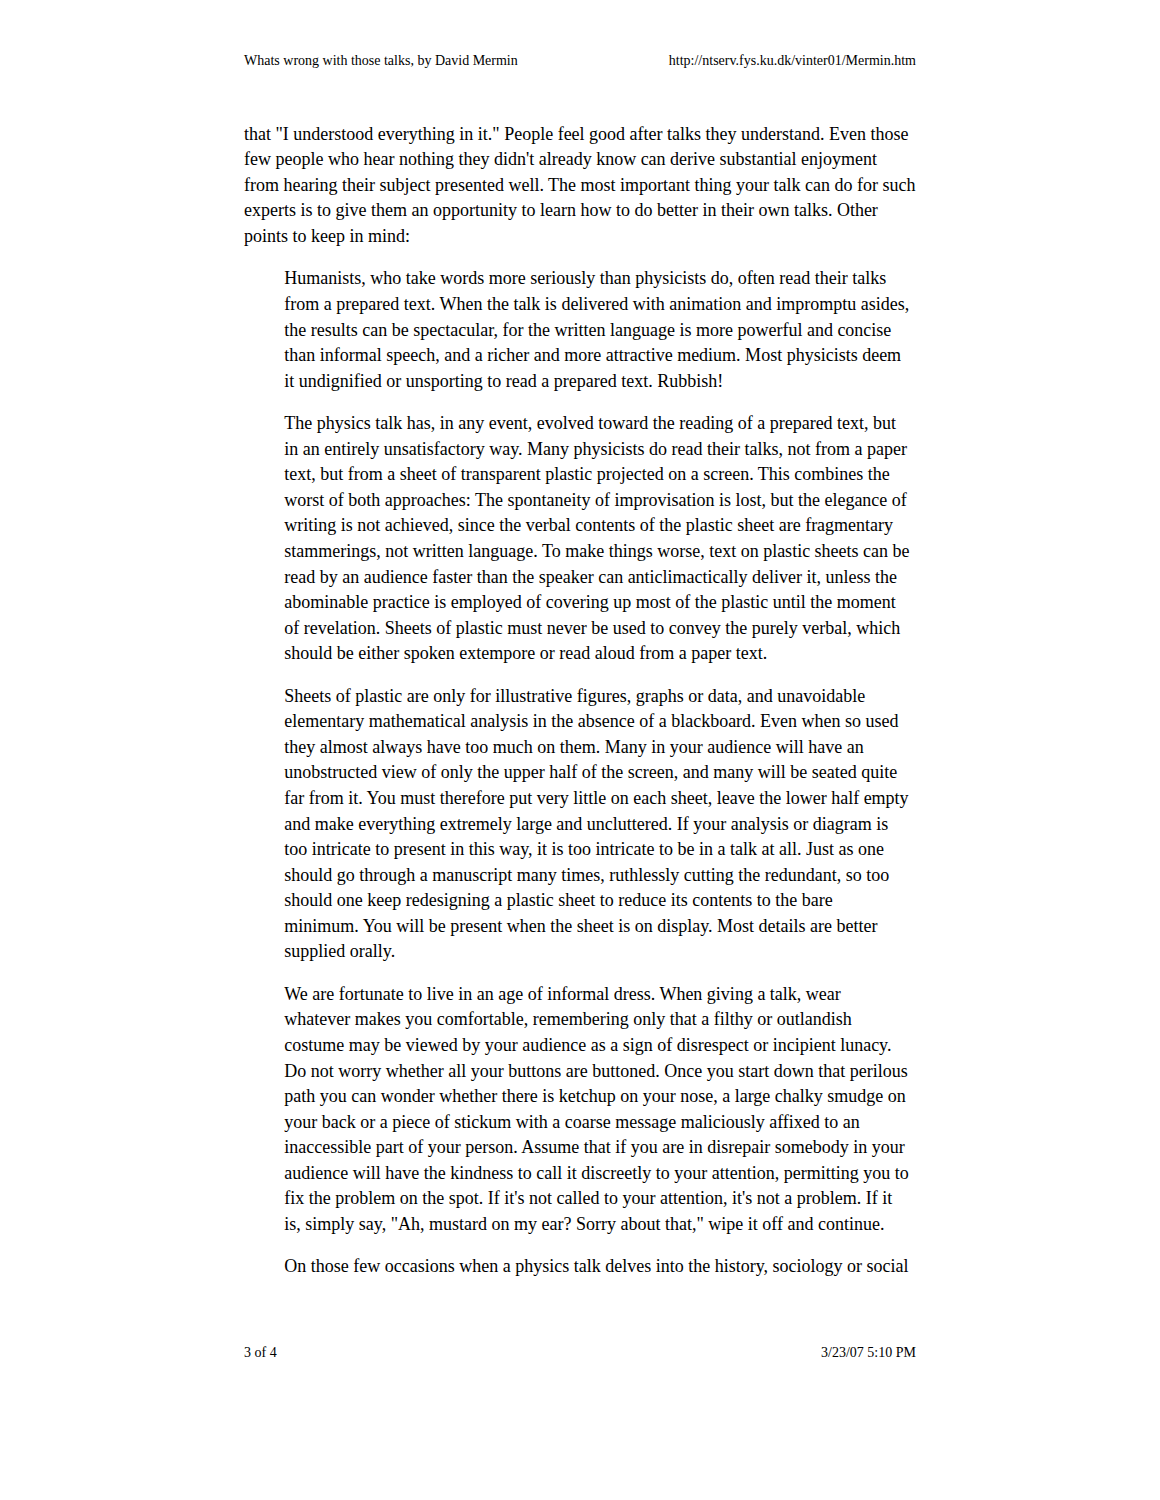Whats wrong with those talks, by David Mermin
http://ntserv.fys.ku.dk/vinter01/Mermin.htm
that "I understood everything in it." People feel good after talks they understand. Even those few people who hear nothing they didn't already know can derive substantial enjoyment from hearing their subject presented well. The most important thing your talk can do for such experts is to give them an opportunity to learn how to do better in their own talks. Other points to keep in mind:
Humanists, who take words more seriously than physicists do, often read their talks from a prepared text. When the talk is delivered with animation and impromptu asides, the results can be spectacular, for the written language is more powerful and concise than informal speech, and a richer and more attractive medium. Most physicists deem it undignified or unsporting to read a prepared text. Rubbish!
The physics talk has, in any event, evolved toward the reading of a prepared text, but in an entirely unsatisfactory way. Many physicists do read their talks, not from a paper text, but from a sheet of transparent plastic projected on a screen. This combines the worst of both approaches: The spontaneity of improvisation is lost, but the elegance of writing is not achieved, since the verbal contents of the plastic sheet are fragmentary stammerings, not written language. To make things worse, text on plastic sheets can be read by an audience faster than the speaker can anticlimactically deliver it, unless the abominable practice is employed of covering up most of the plastic until the moment of revelation. Sheets of plastic must never be used to convey the purely verbal, which should be either spoken extempore or read aloud from a paper text.
Sheets of plastic are only for illustrative figures, graphs or data, and unavoidable elementary mathematical analysis in the absence of a blackboard. Even when so used they almost always have too much on them. Many in your audience will have an unobstructed view of only the upper half of the screen, and many will be seated quite far from it. You must therefore put very little on each sheet, leave the lower half empty and make everything extremely large and uncluttered. If your analysis or diagram is too intricate to present in this way, it is too intricate to be in a talk at all. Just as one should go through a manuscript many times, ruthlessly cutting the redundant, so too should one keep redesigning a plastic sheet to reduce its contents to the bare minimum. You will be present when the sheet is on display. Most details are better supplied orally.
We are fortunate to live in an age of informal dress. When giving a talk, wear whatever makes you comfortable, remembering only that a filthy or outlandish costume may be viewed by your audience as a sign of disrespect or incipient lunacy. Do not worry whether all your buttons are buttoned. Once you start down that perilous path you can wonder whether there is ketchup on your nose, a large chalky smudge on your back or a piece of stickum with a coarse message maliciously affixed to an inaccessible part of your person. Assume that if you are in disrepair somebody in your audience will have the kindness to call it discreetly to your attention, permitting you to fix the problem on the spot. If it's not called to your attention, it's not a problem. If it is, simply say, "Ah, mustard on my ear? Sorry about that," wipe it off and continue.
On those few occasions when a physics talk delves into the history, sociology or social
3 of 4
3/23/07 5:10 PM